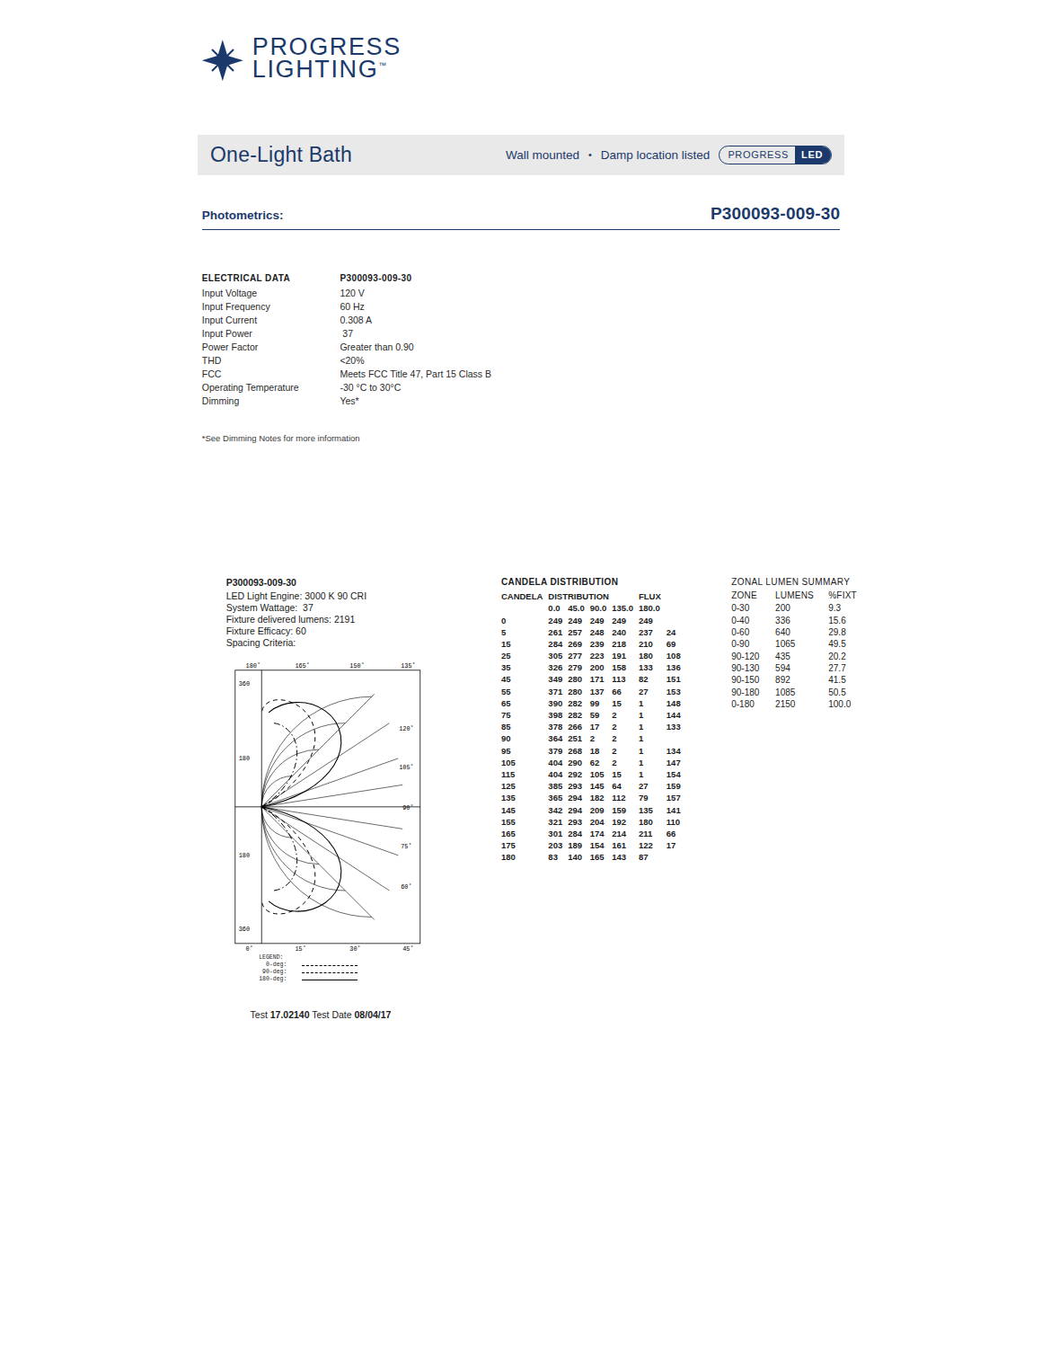PROGRESS LIGHTING™
One-Light Bath
Wall mounted • Damp location listed PROGRESS LED
Photometrics:
P300093-009-30
| ELECTRICAL DATA | P300093-009-30 |
| --- | --- |
| Input Voltage | 120 V |
| Input Frequency | 60 Hz |
| Input Current | 0.308 A |
| Input Power | 37 |
| Power Factor | Greater than 0.90 |
| THD | <20% |
| FCC | Meets FCC Title 47, Part 15 Class B |
| Operating Temperature | -30 °C to 30°C |
| Dimming | Yes* |
*See Dimming Notes for more information
P300093-009-30
LED Light Engine: 3000 K 90 CRI
System Wattage: 37
Fixture delivered lumens: 2191
Fixture Efficacy: 60
Spacing Criteria:
180˚ 165˚ 150˚ 135˚ 120˚ 105˚ 90˚ 75˚ 60˚ 0˚ 15˚ 30˚ 45˚ 360 180 180 360
LEGEND:
0-deg:
90-deg:
180-deg:
Test 17.02140 Test Date 08/04/17
Candela Distribution
| CANDELA | DISTRIBUTION | FLUX |
| --- | --- | --- |
| | 0.0 | 45.0 | 90.0 | 135.0 | 180.0 |
| 0 | 249 | 249 | 249 | 249 | 249 | |
| 5 | 261 | 257 | 248 | 240 | 237 | 24 |
| 15 | 284 | 269 | 239 | 218 | 210 | 69 |
| 25 | 305 | 277 | 223 | 191 | 180 | 108 |
| 35 | 326 | 279 | 200 | 158 | 133 | 136 |
| 45 | 349 | 280 | 171 | 113 | 82 | 151 |
| 55 | 371 | 280 | 137 | 66 | 27 | 153 |
| 65 | 390 | 282 | 99 | 15 | 1 | 148 |
| 75 | 398 | 282 | 59 | 2 | 1 | 144 |
| 85 | 378 | 266 | 17 | 2 | 1 | 133 |
| 90 | 364 | 251 | 2 | 2 | 1 | |
| 95 | 379 | 268 | 18 | 2 | 1 | 134 |
| 105 | 404 | 290 | 62 | 2 | 1 | 147 |
| 115 | 404 | 292 | 105 | 15 | 1 | 154 |
| 125 | 385 | 293 | 145 | 64 | 27 | 159 |
| 135 | 365 | 294 | 182 | 112 | 79 | 157 |
| 145 | 342 | 294 | 209 | 159 | 135 | 141 |
| 155 | 321 | 293 | 204 | 192 | 180 | 110 |
| 165 | 301 | 284 | 174 | 214 | 211 | 66 |
| 175 | 203 | 189 | 154 | 161 | 122 | 17 |
| 180 | 83 | 140 | 165 | 143 | 87 | |
ZONAL LUMEN SUMMARY
| ZONE | LUMENS | %FIXT |
| --- | --- | --- |
| 0-30 | 200 | 9.3 |
| 0-40 | 336 | 15.6 |
| 0-60 | 640 | 29.8 |
| 0-90 | 1065 | 49.5 |
| 90-120 | 435 | 20.2 |
| 90-130 | 594 | 27.7 |
| 90-150 | 892 | 41.5 |
| 90-180 | 1085 | 50.5 |
| 0-180 | 2150 | 100.0 |